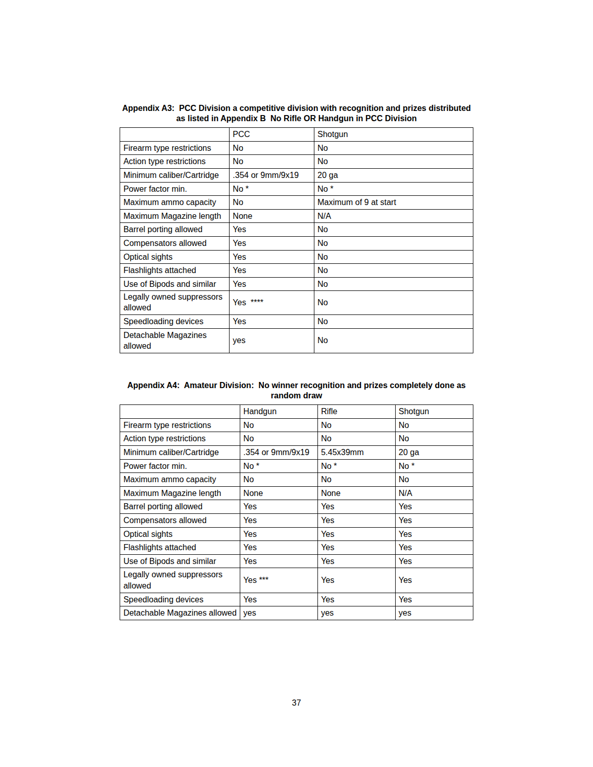Appendix A3: PCC Division a competitive division with recognition and prizes distributed as listed in Appendix B No Rifle OR Handgun in PCC Division
| | PCC | Shotgun |
| --- | --- | --- |
| Firearm type restrictions | No | No |
| Action type restrictions | No | No |
| Minimum caliber/Cartridge | .354 or 9mm/9x19 | 20 ga |
| Power factor min. | No * | No * |
| Maximum ammo capacity | No | Maximum of 9 at start |
| Maximum Magazine length | None | N/A |
| Barrel porting allowed | Yes | No |
| Compensators allowed | Yes | No |
| Optical sights | Yes | No |
| Flashlights attached | Yes | No |
| Use of Bipods and similar | Yes | No |
| Legally owned suppressors allowed | Yes **** | No |
| Speedloading devices | Yes | No |
| Detachable Magazines allowed | yes | No |
Appendix A4: Amateur Division: No winner recognition and prizes completely done as random draw
| | Handgun | Rifle | Shotgun |
| --- | --- | --- | --- |
| Firearm type restrictions | No | No | No |
| Action type restrictions | No | No | No |
| Minimum caliber/Cartridge | .354 or 9mm/9x19 | 5.45x39mm | 20 ga |
| Power factor min. | No * | No * | No * |
| Maximum ammo capacity | No | No | No |
| Maximum Magazine length | None | None | N/A |
| Barrel porting allowed | Yes | Yes | Yes |
| Compensators allowed | Yes | Yes | Yes |
| Optical sights | Yes | Yes | Yes |
| Flashlights attached | Yes | Yes | Yes |
| Use of Bipods and similar | Yes | Yes | Yes |
| Legally owned suppressors allowed | Yes *** | Yes | Yes |
| Speedloading devices | Yes | Yes | Yes |
| Detachable Magazines allowed | yes | yes | yes |
37